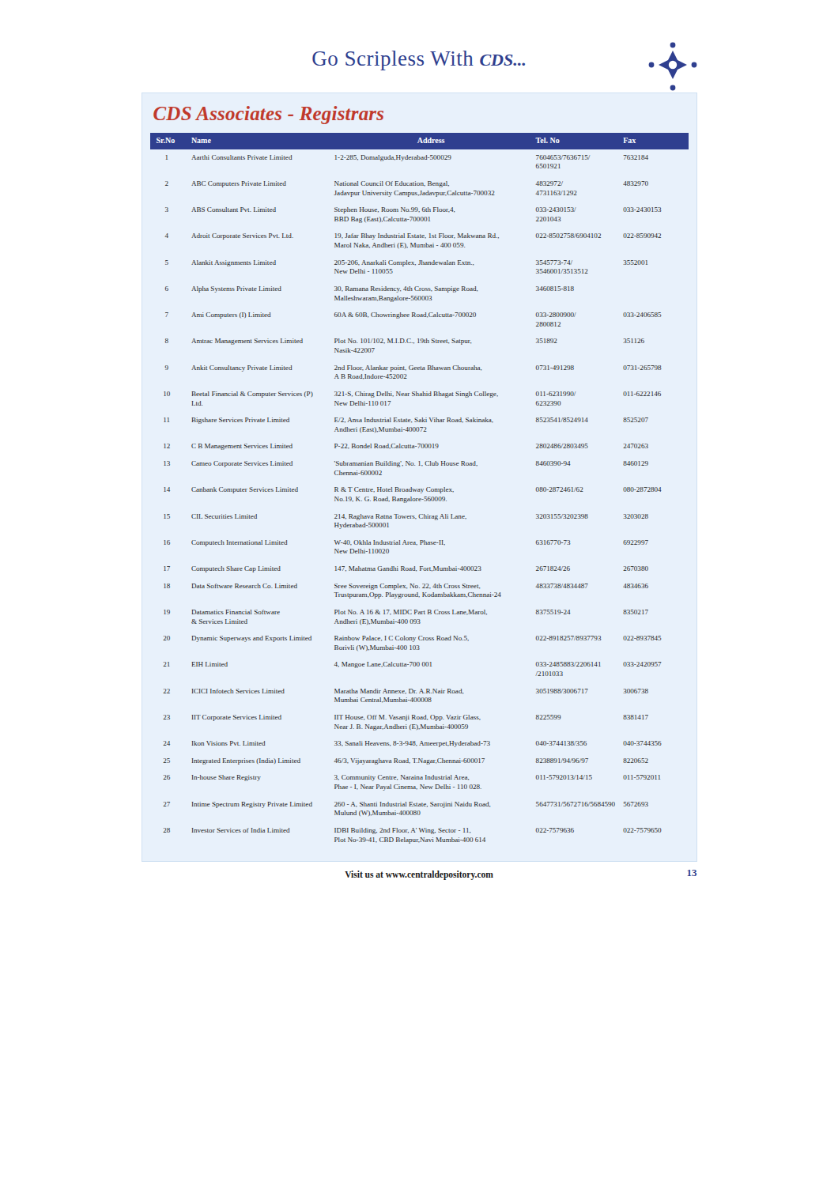Go Scripless With CDS...
CDS Associates - Registrars
| Sr.No | Name | Address | Tel. No | Fax |
| --- | --- | --- | --- | --- |
| 1 | Aarthi Consultants Private Limited | 1-2-285, Domalguda,Hyderabad-500029 | 7604653/7636715/ 6501921 | 7632184 |
| 2 | ABC Computers Private Limited | National Council Of Education, Bengal, Jadavpur University Campus,Jadavpur,Calcutta-700032 | 4832972/ 4731163/1292 | 4832970 |
| 3 | ABS Consultant Pvt. Limited | Stephen House, Room No.99, 6th Floor,4, BBD Bag (East),Calcutta-700001 | 033-2430153/ 2201043 | 033-2430153 |
| 4 | Adroit Corporate Services Pvt. Ltd. | 19, Jafar Bhay Industrial Estate, 1st Floor, Makwana Rd., Marol Naka, Andheri (E), Mumbai - 400 059. | 022-8502758/6904102 | 022-8590942 |
| 5 | Alankit Assignments Limited | 205-206, Anarkali Complex, Jhandewalan Extn., New Delhi - 110055 | 3545773-74/ 3546001/3513512 | 3552001 |
| 6 | Alpha Systems Private Limited | 30, Ramana Residency, 4th Cross, Sampige Road, Malleshwaram,Bangalore-560003 | 3460815-818 | |
| 7 | Ami Computers (I) Limited | 60A & 60B, Chowringhee Road,Calcutta-700020 | 033-2800900/ 2800812 | 033-2406585 |
| 8 | Amtrac Management Services Limited | Plot No. 101/102, M.I.D.C., 19th Street, Satpur, Nasik-422007 | 351892 | 351126 |
| 9 | Ankit Consultancy Private Limited | 2nd Floor, Alankar point, Geeta Bhawan Chouraha, A B Road,Indore-452002 | 0731-491298 | 0731-265798 |
| 10 | Beetal Financial & Computer Services (P) Ltd. | 321-S, Chirag Delhi, Near Shahid Bhagat Singh College, New Delhi-110 017 | 011-6231990/ 6232390 | 011-6222146 |
| 11 | Bigshare Services Private Limited | E/2, Ansa Industrial Estate, Saki Vihar Road, Sakinaka, Andheri (East),Mumbai-400072 | 8523541/8524914 | 8525207 |
| 12 | C B Management Services Limited | P-22, Bondel Road,Calcutta-700019 | 2802486/2803495 | 2470263 |
| 13 | Cameo Corporate Services Limited | 'Subramanian Building', No. 1, Club House Road, Chennai-600002 | 8460390-94 | 8460129 |
| 14 | Canbank Computer Services Limited | R & T Centre, Hotel Broadway Complex, No.19, K. G. Road, Bangalore-560009. | 080-2872461/62 | 080-2872804 |
| 15 | CIL Securities Limited | 214, Raghava Ratna Towers, Chirag Ali Lane, Hyderabad-500001 | 3203155/3202398 | 3203028 |
| 16 | Computech International Limited | W-40, Okhla Industrial Area, Phase-II, New Delhi-110020 | 6316770-73 | 6922997 |
| 17 | Computech Share Cap Limited | 147, Mahatma Gandhi Road, Fort,Mumbai-400023 | 2671824/26 | 2670380 |
| 18 | Data Software Research Co. Limited | Sree Sovereign Complex, No. 22, 4th Cross Street, Trustpuram,Opp. Playground, Kodambakkam,Chennai-24 | 4833738/4834487 | 4834636 |
| 19 | Datamatics Financial Software & Services Limited | Plot No. A 16 & 17, MIDC Part B Cross Lane,Marol, Andheri (E),Mumbai-400 093 | 8375519-24 | 8350217 |
| 20 | Dynamic Superways and Exports Limited | Rainbow Palace, I C Colony Cross Road No.5, Borivli (W),Mumbai-400 103 | 022-8918257/8937793 | 022-8937845 |
| 21 | EIH Limited | 4, Mangoe Lane,Calcutta-700 001 | 033-2485883/2206141 /2101033 | 033-2420957 |
| 22 | ICICI Infotech Services Limited | Maratha Mandir Annexe, Dr. A.R.Nair Road, Mumbai Central,Mumbai-400008 | 3051988/3006717 | 3006738 |
| 23 | IIT Corporate Services Limited | IIT House, Off M. Vasanji Road, Opp. Vazir Glass, Near J. B. Nagar,Andheri (E),Mumbai-400059 | 8225599 | 8381417 |
| 24 | Ikon Visions Pvt. Limited | 33, Sanali Heavens, 8-3-948, Ameerpet,Hyderabad-73 | 040-3744138/356 | 040-3744356 |
| 25 | Integrated Enterprises (India) Limited | 46/3, Vijayaraghava Road, T.Nagar,Chennai-600017 | 8238891/94/96/97 | 8220652 |
| 26 | In-house Share Registry | 3, Community Centre, Naraina Industrial Area, Phae - I, Near Payal Cinema, New Delhi - 110 028. | 011-5792013/14/15 | 011-5792011 |
| 27 | Intime Spectrum Registry Private Limited | 260 - A, Shanti Industrial Estate, Sarojini Naidu Road, Mulund (W),Mumbai-400080 | 5647731/5672716/5684590 | 5672693 |
| 28 | Investor Services of India Limited | IDBI Building, 2nd Floor, A' Wing, Sector - 11, Plot No-39-41, CBD Belapur,Navi Mumbai-400 614 | 022-7579636 | 022-7579650 |
Visit us at www.centraldepository.com 13